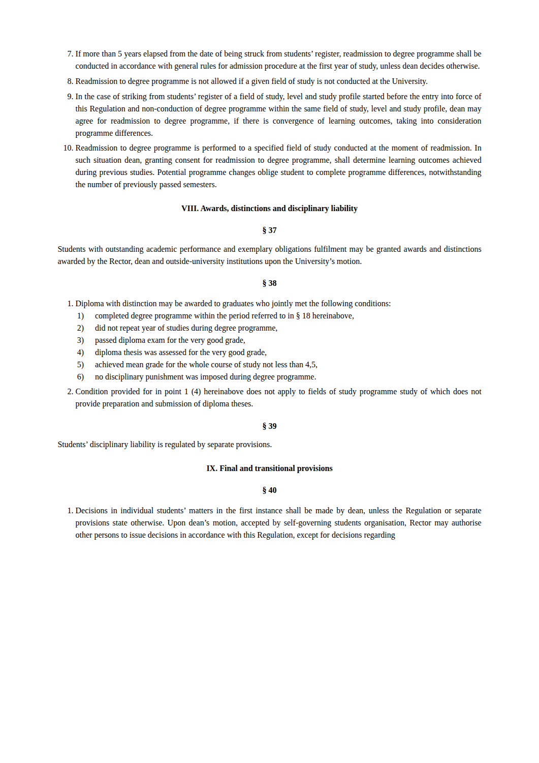If more than 5 years elapsed from the date of being struck from students’ register, readmission to degree programme shall be conducted in accordance with general rules for admission procedure at the first year of study, unless dean decides otherwise.
Readmission to degree programme is not allowed if a given field of study is not conducted at the University.
In the case of striking from students’ register of a field of study, level and study profile started before the entry into force of this Regulation and non-conduction of degree programme within the same field of study, level and study profile, dean may agree for readmission to degree programme, if there is convergence of learning outcomes, taking into consideration programme differences.
Readmission to degree programme is performed to a specified field of study conducted at the moment of readmission. In such situation dean, granting consent for readmission to degree programme, shall determine learning outcomes achieved during previous studies. Potential programme changes oblige student to complete programme differences, notwithstanding the number of previously passed semesters.
VIII. Awards, distinctions and disciplinary liability
§ 37
Students with outstanding academic performance and exemplary obligations fulfilment may be granted awards and distinctions awarded by the Rector, dean and outside-university institutions upon the University’s motion.
§ 38
Diploma with distinction may be awarded to graduates who jointly met the following conditions:
completed degree programme within the period referred to in § 18 hereinabove,
did not repeat year of studies during degree programme,
passed diploma exam for the very good grade,
diploma thesis was assessed for the very good grade,
achieved mean grade for the whole course of study not less than 4,5,
no disciplinary punishment was imposed during degree programme.
Condition provided for in point 1 (4) hereinabove does not apply to fields of study programme study of which does not provide preparation and submission of diploma theses.
§ 39
Students’ disciplinary liability is regulated by separate provisions.
IX. Final and transitional provisions
§ 40
Decisions in individual students’ matters in the first instance shall be made by dean, unless the Regulation or separate provisions state otherwise. Upon dean’s motion, accepted by self-governing students organisation, Rector may authorise other persons to issue decisions in accordance with this Regulation, except for decisions regarding